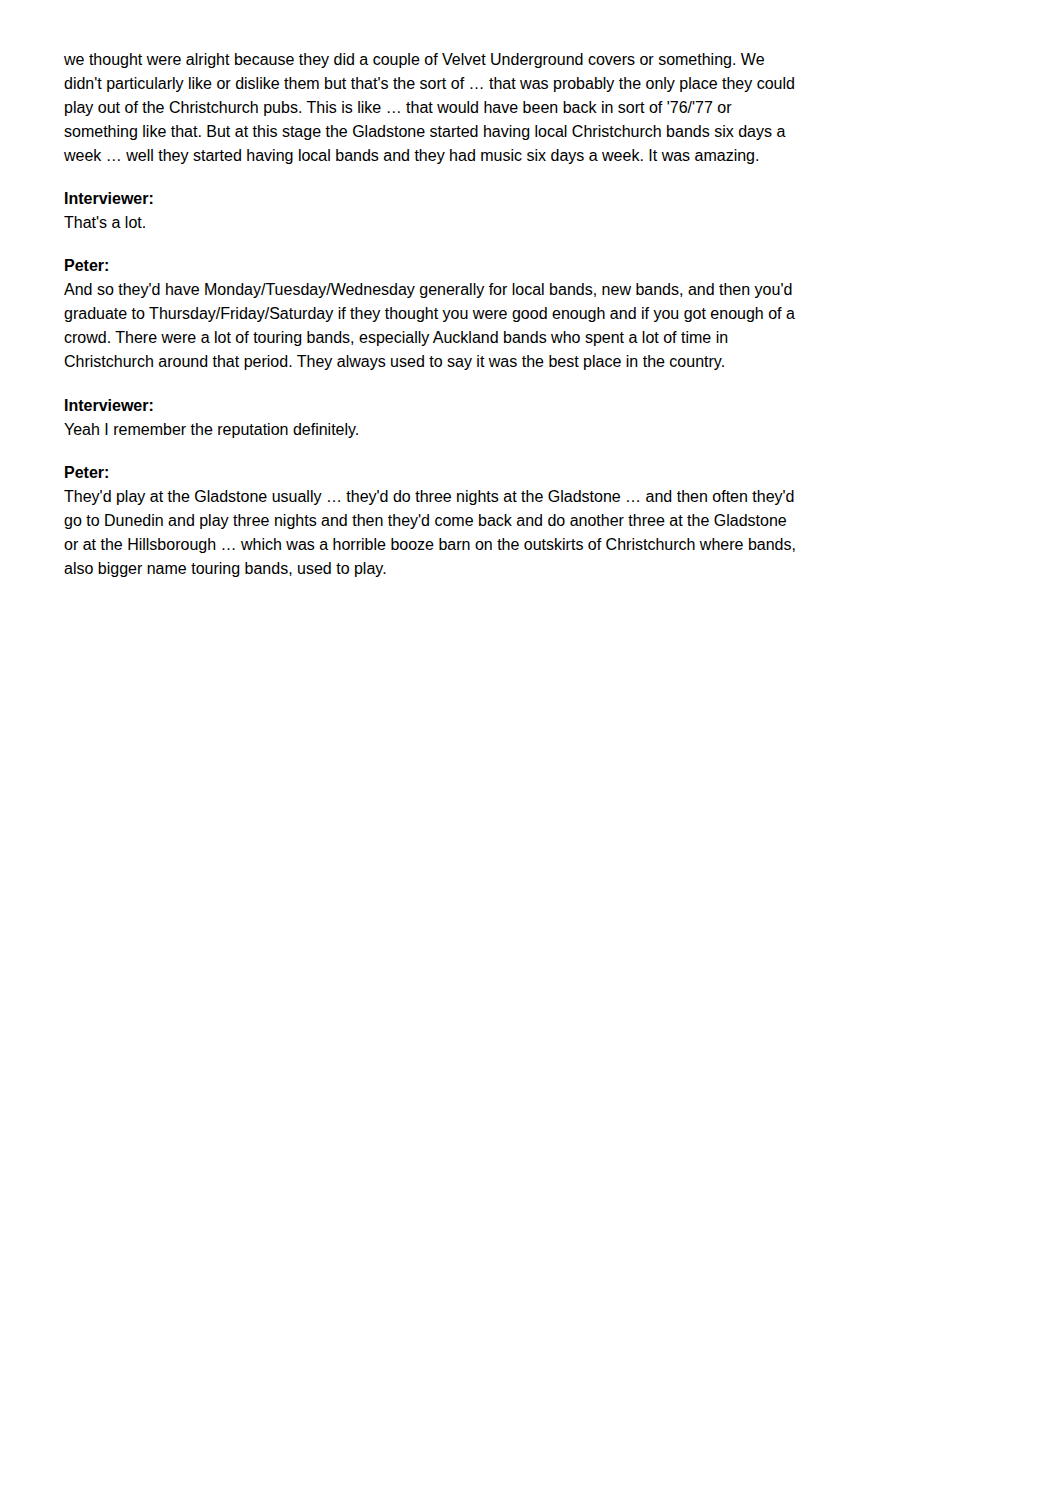we thought were alright because they did a couple of Velvet Underground covers or something. We didn't particularly like or dislike them but that's the sort of … that was probably the only place they could play out of the Christchurch pubs. This is like … that would have been back in sort of '76/'77 or something like that. But at this stage the Gladstone started having local Christchurch bands six days a week … well they started having local bands and they had music six days a week. It was amazing.
Interviewer:
That's a lot.
Peter:
And so they'd have Monday/Tuesday/Wednesday generally for local bands, new bands, and then you'd graduate to Thursday/Friday/Saturday if they thought you were good enough and if you got enough of a crowd. There were a lot of touring bands, especially Auckland bands who spent a lot of time in Christchurch around that period. They always used to say it was the best place in the country.
Interviewer:
Yeah I remember the reputation definitely.
Peter:
They'd play at the Gladstone usually … they'd do three nights at the Gladstone … and then often they'd go to Dunedin and play three nights and then they'd come back and do another three at the Gladstone or at the Hillsborough … which was a horrible booze barn on the outskirts of Christchurch where bands, also bigger name touring bands, used to play.